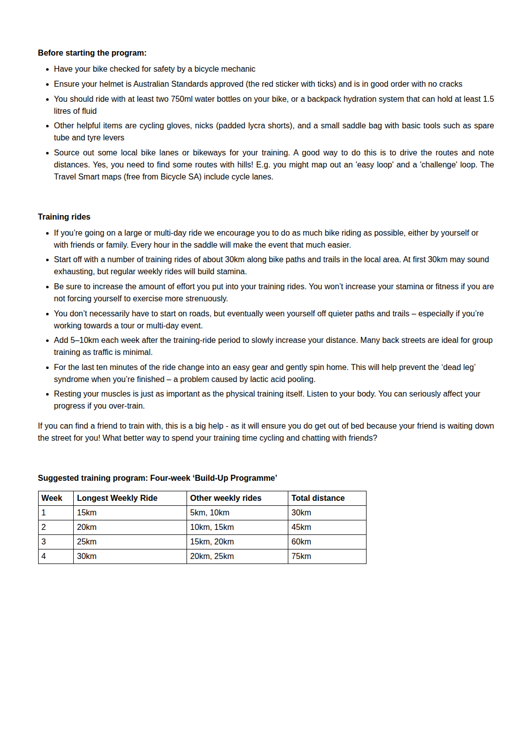Before starting the program:
Have your bike checked for safety by a bicycle mechanic
Ensure your helmet is Australian Standards approved (the red sticker with ticks) and is in good order with no cracks
You should ride with at least two 750ml water bottles on your bike, or a backpack hydration system that can hold at least 1.5 litres of fluid
Other helpful items are cycling gloves, nicks (padded lycra shorts), and a small saddle bag with basic tools such as spare tube and tyre levers
Source out some local bike lanes or bikeways for your training. A good way to do this is to drive the routes and note distances. Yes, you need to find some routes with hills! E.g. you might map out an 'easy loop' and a 'challenge' loop. The Travel Smart maps (free from Bicycle SA) include cycle lanes.
Training rides
If you’re going on a large or multi-day ride we encourage you to do as much bike riding as possible, either by yourself or with friends or family. Every hour in the saddle will make the event that much easier.
Start off with a number of training rides of about 30km along bike paths and trails in the local area. At first 30km may sound exhausting, but regular weekly rides will build stamina.
Be sure to increase the amount of effort you put into your training rides. You won’t increase your stamina or fitness if you are not forcing yourself to exercise more strenuously.
You don’t necessarily have to start on roads, but eventually ween yourself off quieter paths and trails – especially if you’re working towards a tour or multi-day event.
Add 5–10km each week after the training-ride period to slowly increase your distance. Many back streets are ideal for group training as traffic is minimal.
For the last ten minutes of the ride change into an easy gear and gently spin home. This will help prevent the ‘dead leg’ syndrome when you’re finished – a problem caused by lactic acid pooling.
Resting your muscles is just as important as the physical training itself. Listen to your body. You can seriously affect your progress if you over-train.
If you can find a friend to train with, this is a big help - as it will ensure you do get out of bed because your friend is waiting down the street for you! What better way to spend your training time cycling and chatting with friends?
Suggested training program: Four-week ‘Build-Up Programme’
| Week | Longest Weekly Ride | Other weekly rides | Total distance |
| --- | --- | --- | --- |
| 1 | 15km | 5km, 10km | 30km |
| 2 | 20km | 10km, 15km | 45km |
| 3 | 25km | 15km, 20km | 60km |
| 4 | 30km | 20km, 25km | 75km |